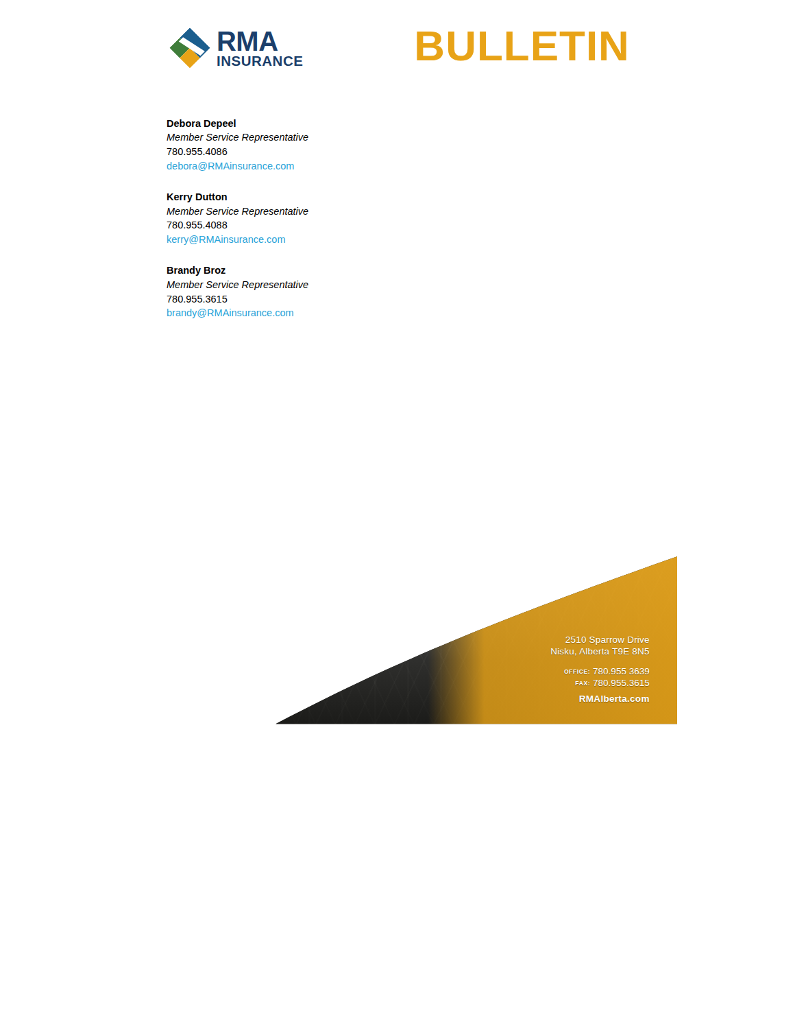RMA
INSURANCE
BULLETIN
Debora Depeel
Member Service Representative
780.955.4086
debora@RMAinsurance.com
Kerry Dutton
Member Service Representative
780.955.4088
kerry@RMAinsurance.com
Brandy Broz
Member Service Representative
780.955.3615
brandy@RMAinsurance.com
2510 Sparrow Drive
Nisku, Alberta T9E 8N5
OFFICE: 780.955 3639
FAX: 780.955.3615
RMAlberta.com